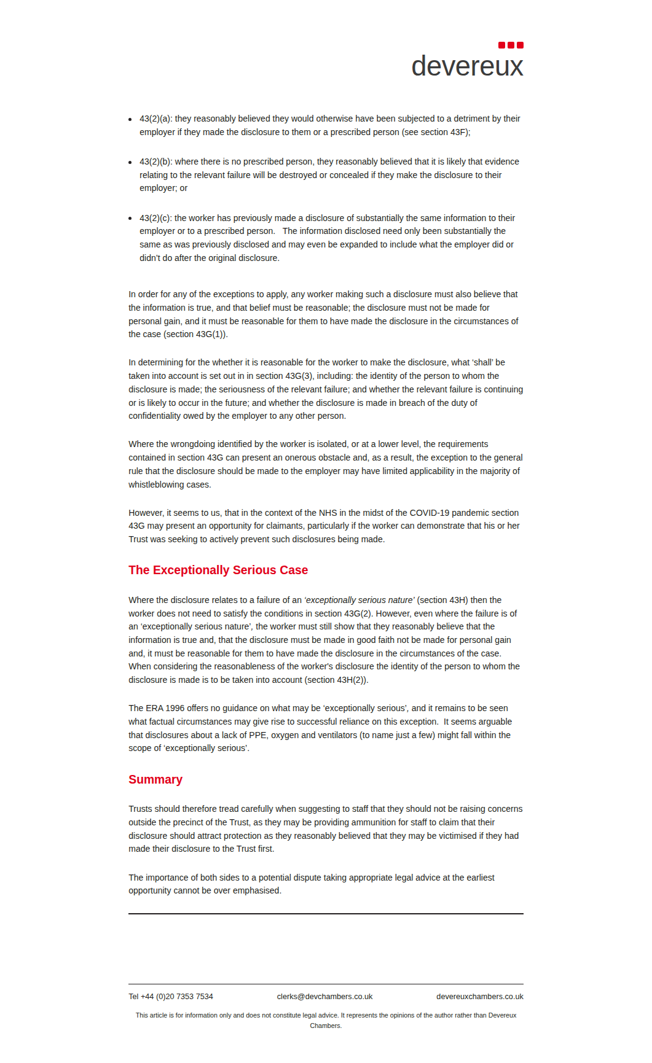devereux
43(2)(a): they reasonably believed they would otherwise have been subjected to a detriment by their employer if they made the disclosure to them or a prescribed person (see section 43F);
43(2)(b): where there is no prescribed person, they reasonably believed that it is likely that evidence relating to the relevant failure will be destroyed or concealed if they make the disclosure to their employer; or
43(2)(c): the worker has previously made a disclosure of substantially the same information to their employer or to a prescribed person. The information disclosed need only been substantially the same as was previously disclosed and may even be expanded to include what the employer did or didn’t do after the original disclosure.
In order for any of the exceptions to apply, any worker making such a disclosure must also believe that the information is true, and that belief must be reasonable; the disclosure must not be made for personal gain, and it must be reasonable for them to have made the disclosure in the circumstances of the case (section 43G(1)).
In determining for the whether it is reasonable for the worker to make the disclosure, what ‘shall’ be taken into account is set out in in section 43G(3), including: the identity of the person to whom the disclosure is made; the seriousness of the relevant failure; and whether the relevant failure is continuing or is likely to occur in the future; and whether the disclosure is made in breach of the duty of confidentiality owed by the employer to any other person.
Where the wrongdoing identified by the worker is isolated, or at a lower level, the requirements contained in section 43G can present an onerous obstacle and, as a result, the exception to the general rule that the disclosure should be made to the employer may have limited applicability in the majority of whistleblowing cases.
However, it seems to us, that in the context of the NHS in the midst of the COVID-19 pandemic section 43G may present an opportunity for claimants, particularly if the worker can demonstrate that his or her Trust was seeking to actively prevent such disclosures being made.
The Exceptionally Serious Case
Where the disclosure relates to a failure of an ‘exceptionally serious nature’ (section 43H) then the worker does not need to satisfy the conditions in section 43G(2). However, even where the failure is of an ‘exceptionally serious nature’, the worker must still show that they reasonably believe that the information is true and, that the disclosure must be made in good faith not be made for personal gain and, it must be reasonable for them to have made the disclosure in the circumstances of the case. When considering the reasonableness of the worker's disclosure the identity of the person to whom the disclosure is made is to be taken into account (section 43H(2)).
The ERA 1996 offers no guidance on what may be ‘exceptionally serious’, and it remains to be seen what factual circumstances may give rise to successful reliance on this exception. It seems arguable that disclosures about a lack of PPE, oxygen and ventilators (to name just a few) might fall within the scope of ‘exceptionally serious’.
Summary
Trusts should therefore tread carefully when suggesting to staff that they should not be raising concerns outside the precinct of the Trust, as they may be providing ammunition for staff to claim that their disclosure should attract protection as they reasonably believed that they may be victimised if they had made their disclosure to the Trust first.
The importance of both sides to a potential dispute taking appropriate legal advice at the earliest opportunity cannot be over emphasised.
Tel +44 (0)20 7353 7534 clerks@devchambers.co.uk devereuxchambers.co.uk
This article is for information only and does not constitute legal advice. It represents the opinions of the author rather than Devereux Chambers.